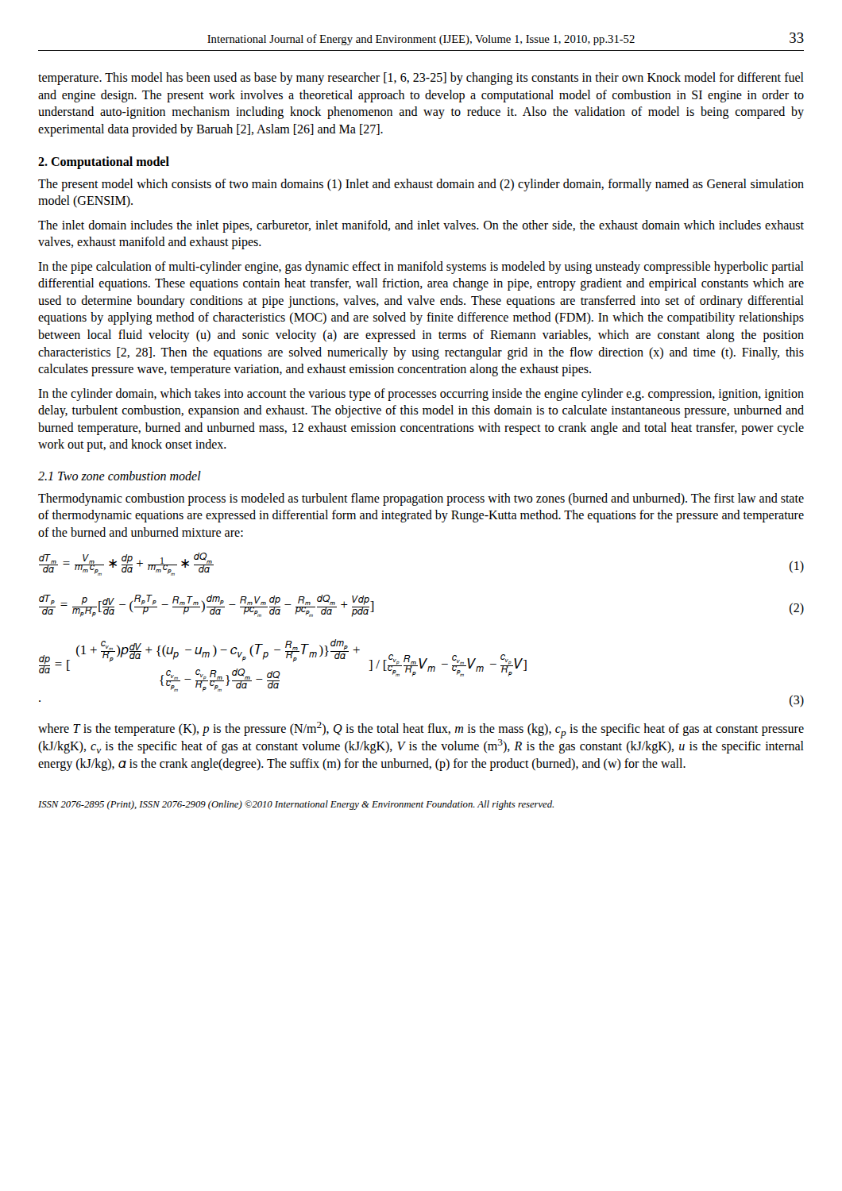International Journal of Energy and Environment (IJEE), Volume 1, Issue 1, 2010, pp.31-52
33
temperature. This model has been used as base by many researcher [1, 6, 23-25] by changing its constants in their own Knock model for different fuel and engine design. The present work involves a theoretical approach to develop a computational model of combustion in SI engine in order to understand auto-ignition mechanism including knock phenomenon and way to reduce it. Also the validation of model is being compared by experimental data provided by Baruah [2], Aslam [26] and Ma [27].
2. Computational model
The present model which consists of two main domains (1) Inlet and exhaust domain and (2) cylinder domain, formally named as General simulation model (GENSIM).
The inlet domain includes the inlet pipes, carburetor, inlet manifold, and inlet valves. On the other side, the exhaust domain which includes exhaust valves, exhaust manifold and exhaust pipes.
In the pipe calculation of multi-cylinder engine, gas dynamic effect in manifold systems is modeled by using unsteady compressible hyperbolic partial differential equations. These equations contain heat transfer, wall friction, area change in pipe, entropy gradient and empirical constants which are used to determine boundary conditions at pipe junctions, valves, and valve ends. These equations are transferred into set of ordinary differential equations by applying method of characteristics (MOC) and are solved by finite difference method (FDM). In which the compatibility relationships between local fluid velocity (u) and sonic velocity (a) are expressed in terms of Riemann variables, which are constant along the position characteristics [2, 28]. Then the equations are solved numerically by using rectangular grid in the flow direction (x) and time (t). Finally, this calculates pressure wave, temperature variation, and exhaust emission concentration along the exhaust pipes.
In the cylinder domain, which takes into account the various type of processes occurring inside the engine cylinder e.g. compression, ignition, ignition delay, turbulent combustion, expansion and exhaust. The objective of this model in this domain is to calculate instantaneous pressure, unburned and burned temperature, burned and unburned mass, 12 exhaust emission concentrations with respect to crank angle and total heat transfer, power cycle work out put, and knock onset index.
2.1 Two zone combustion model
Thermodynamic combustion process is modeled as turbulent flame propagation process with two zones (burned and unburned). The first law and state of thermodynamic equations are expressed in differential form and integrated by Runge-Kutta method. The equations for the pressure and temperature of the burned and unburned mixture are:
dTm dα = Vm mmcpm ∗ dp dα + 1 mmcpm ∗ dQm dα
(1)
dTp dα = p mpRp [ dV dα − ( RpTp p − RmTm p ) dmp dα − RmVm pcpm dp dα − Rm pcpm dQm dα + Vdp pdα ]
(2)
dp dα = [ ( 1 + cvm Rp ) p dV dα + { ( up − um ) − cvp ( Tp − Rm Rp Tm ) } dmp dα + { cvm cpm − cvp Rp Rm cpm } dQm dα − dQ dα ] / [ cvp cpm Rm Rp Vm − cvm cpm Vm − cvp Rp V ]
(3)
.
where T is the temperature (K), p is the pressure (N/m2), Q is the total heat flux, m is the mass (kg), cp is the specific heat of gas at constant pressure (kJ/kgK), cv is the specific heat of gas at constant volume (kJ/kgK), V is the volume (m3), R is the gas constant (kJ/kgK), u is the specific internal energy (kJ/kg), α is the crank angle(degree). The suffix (m) for the unburned, (p) for the product (burned), and (w) for the wall.
ISSN 2076-2895 (Print), ISSN 2076-2909 (Online) ©2010 International Energy & Environment Foundation. All rights reserved.